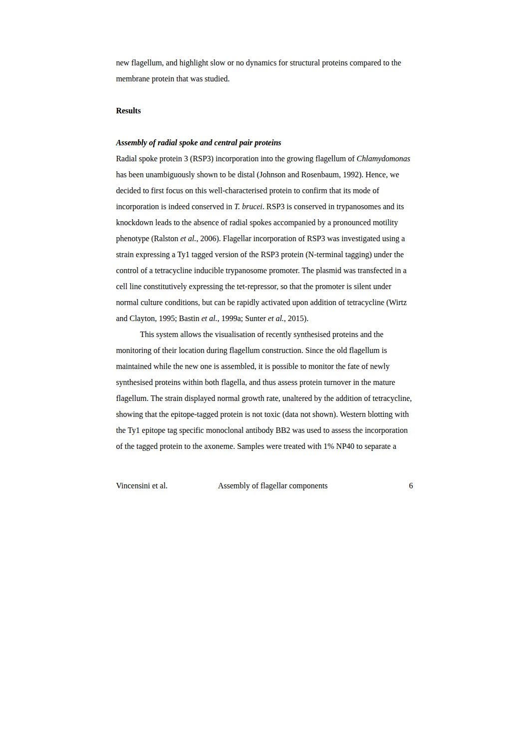new flagellum, and highlight slow or no dynamics for structural proteins compared to the membrane protein that was studied.
Results
Assembly of radial spoke and central pair proteins
Radial spoke protein 3 (RSP3) incorporation into the growing flagellum of Chlamydomonas has been unambiguously shown to be distal (Johnson and Rosenbaum, 1992). Hence, we decided to first focus on this well-characterised protein to confirm that its mode of incorporation is indeed conserved in T. brucei. RSP3 is conserved in trypanosomes and its knockdown leads to the absence of radial spokes accompanied by a pronounced motility phenotype (Ralston et al., 2006). Flagellar incorporation of RSP3 was investigated using a strain expressing a Ty1 tagged version of the RSP3 protein (N-terminal tagging) under the control of a tetracycline inducible trypanosome promoter. The plasmid was transfected in a cell line constitutively expressing the tet-repressor, so that the promoter is silent under normal culture conditions, but can be rapidly activated upon addition of tetracycline (Wirtz and Clayton, 1995; Bastin et al., 1999a; Sunter et al., 2015).
This system allows the visualisation of recently synthesised proteins and the monitoring of their location during flagellum construction. Since the old flagellum is maintained while the new one is assembled, it is possible to monitor the fate of newly synthesised proteins within both flagella, and thus assess protein turnover in the mature flagellum. The strain displayed normal growth rate, unaltered by the addition of tetracycline, showing that the epitope-tagged protein is not toxic (data not shown). Western blotting with the Ty1 epitope tag specific monoclonal antibody BB2 was used to assess the incorporation of the tagged protein to the axoneme. Samples were treated with 1% NP40 to separate a
Vincensini et al. Assembly of flagellar components 6